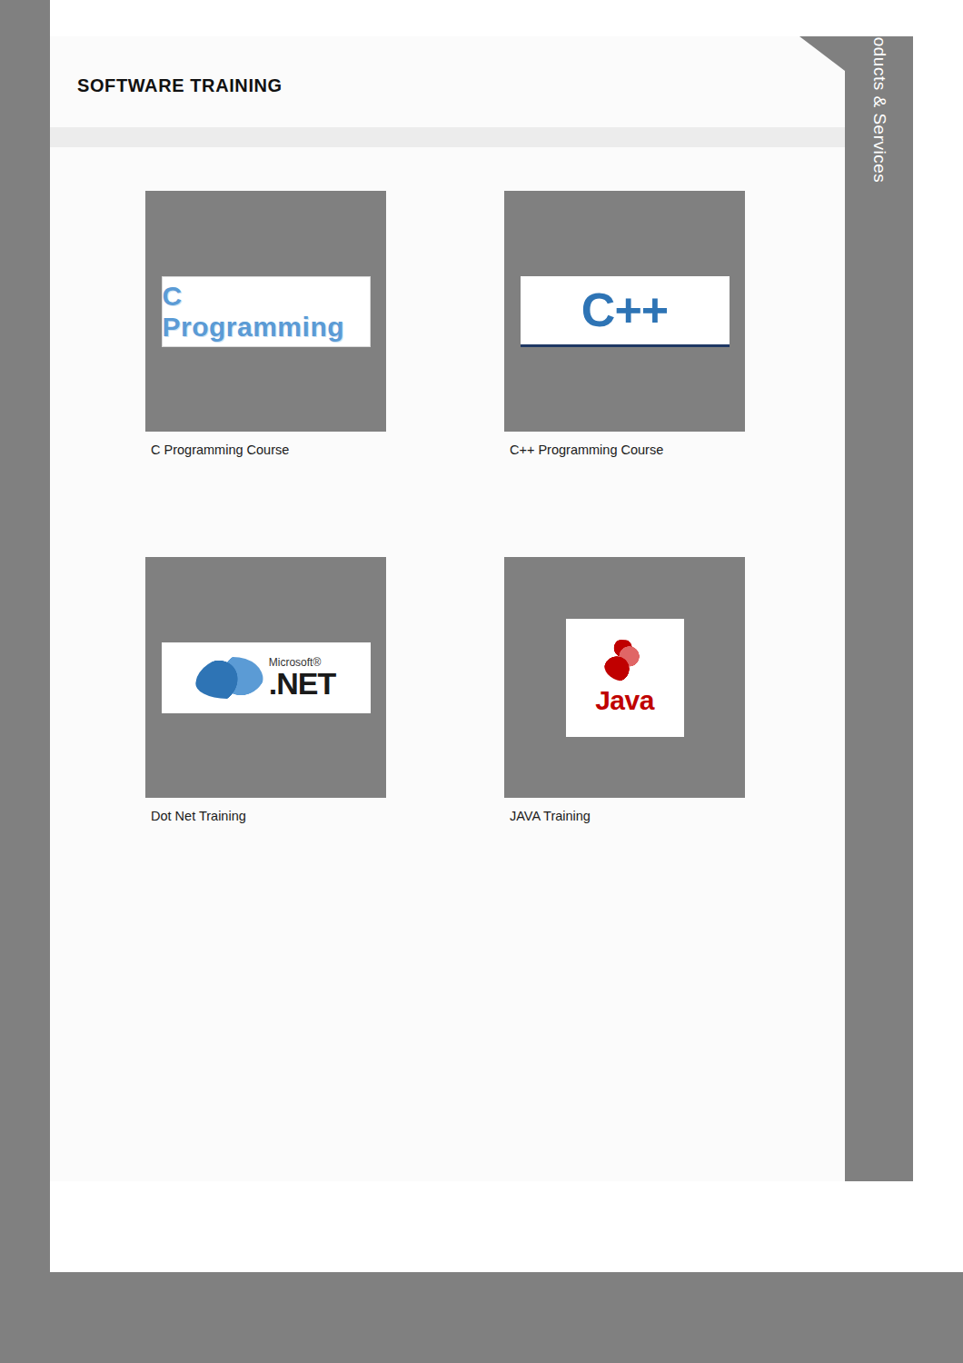Products & Services
SOFTWARE TRAINING
C Programming
C Programming Course
C++
C++ Programming Course
Microsoft® .NET
Dot Net Training
Java
JAVA Training